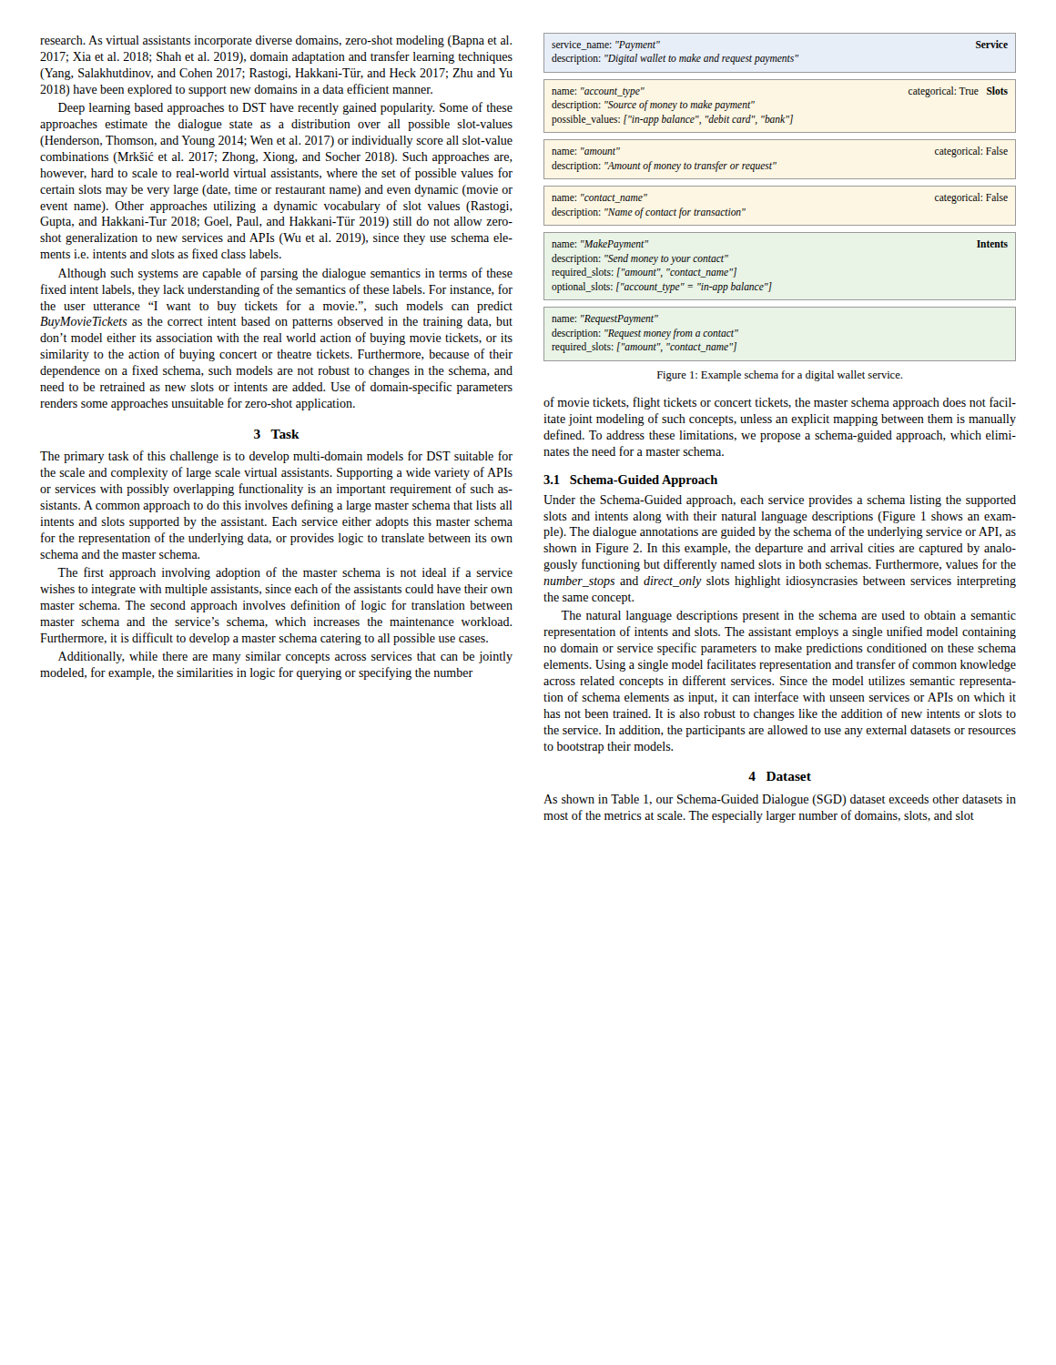research. As virtual assistants incorporate diverse domains, zero-shot modeling (Bapna et al. 2017; Xia et al. 2018; Shah et al. 2019), domain adaptation and transfer learning techniques (Yang, Salakhutdinov, and Cohen 2017; Rastogi, Hakkani-Tür, and Heck 2017; Zhu and Yu 2018) have been explored to support new domains in a data efficient manner.
Deep learning based approaches to DST have recently gained popularity. Some of these approaches estimate the dialogue state as a distribution over all possible slot-values (Henderson, Thomson, and Young 2014; Wen et al. 2017) or individually score all slot-value combinations (Mrkšić et al. 2017; Zhong, Xiong, and Socher 2018). Such approaches are, however, hard to scale to real-world virtual assistants, where the set of possible values for certain slots may be very large (date, time or restaurant name) and even dynamic (movie or event name). Other approaches utilizing a dynamic vocabulary of slot values (Rastogi, Gupta, and Hakkani-Tur 2018; Goel, Paul, and Hakkani-Tür 2019) still do not allow zero-shot generalization to new services and APIs (Wu et al. 2019), since they use schema elements i.e. intents and slots as fixed class labels.
Although such systems are capable of parsing the dialogue semantics in terms of these fixed intent labels, they lack understanding of the semantics of these labels. For instance, for the user utterance “I want to buy tickets for a movie.”, such models can predict BuyMovieTickets as the correct intent based on patterns observed in the training data, but don’t model either its association with the real world action of buying movie tickets, or its similarity to the action of buying concert or theatre tickets. Furthermore, because of their dependence on a fixed schema, such models are not robust to changes in the schema, and need to be retrained as new slots or intents are added. Use of domain-specific parameters renders some approaches unsuitable for zero-shot application.
3 Task
The primary task of this challenge is to develop multi-domain models for DST suitable for the scale and complexity of large scale virtual assistants. Supporting a wide variety of APIs or services with possibly overlapping functionality is an important requirement of such assistants. A common approach to do this involves defining a large master schema that lists all intents and slots supported by the assistant. Each service either adopts this master schema for the representation of the underlying data, or provides logic to translate between its own schema and the master schema.
The first approach involving adoption of the master schema is not ideal if a service wishes to integrate with multiple assistants, since each of the assistants could have their own master schema. The second approach involves definition of logic for translation between master schema and the service’s schema, which increases the maintenance workload. Furthermore, it is difficult to develop a master schema catering to all possible use cases.
Additionally, while there are many similar concepts across services that can be jointly modeled, for example, the similarities in logic for querying or specifying the number
service_name: "Payment"
Service
description: "Digital wallet to make and request payments"
name: "account_type"
categorical: True Slots
description: "Source of money to make payment"
possible_values: ["in-app balance", "debit card", "bank"]
name: "amount"
categorical: False
description: "Amount of money to transfer or request"
name: "contact_name"
categorical: False
description: "Name of contact for transaction"
name: "MakePayment"
Intents
description: "Send money to your contact"
required_slots: ["amount", "contact_name"]
optional_slots: ["account_type" = "in-app balance"]
name: "RequestPayment"
description: "Request money from a contact"
required_slots: ["amount", "contact_name"]
Figure 1: Example schema for a digital wallet service.
of movie tickets, flight tickets or concert tickets, the master schema approach does not facilitate joint modeling of such concepts, unless an explicit mapping between them is manually defined. To address these limitations, we propose a schema-guided approach, which eliminates the need for a master schema.
3.1 Schema-Guided Approach
Under the Schema-Guided approach, each service provides a schema listing the supported slots and intents along with their natural language descriptions (Figure 1 shows an example). The dialogue annotations are guided by the schema of the underlying service or API, as shown in Figure 2. In this example, the departure and arrival cities are captured by analogously functioning but differently named slots in both schemas. Furthermore, values for the number_stops and direct_only slots highlight idiosyncrasies between services interpreting the same concept.
The natural language descriptions present in the schema are used to obtain a semantic representation of intents and slots. The assistant employs a single unified model containing no domain or service specific parameters to make predictions conditioned on these schema elements. Using a single model facilitates representation and transfer of common knowledge across related concepts in different services. Since the model utilizes semantic representation of schema elements as input, it can interface with unseen services or APIs on which it has not been trained. It is also robust to changes like the addition of new intents or slots to the service. In addition, the participants are allowed to use any external datasets or resources to bootstrap their models.
4 Dataset
As shown in Table 1, our Schema-Guided Dialogue (SGD) dataset exceeds other datasets in most of the metrics at scale. The especially larger number of domains, slots, and slot